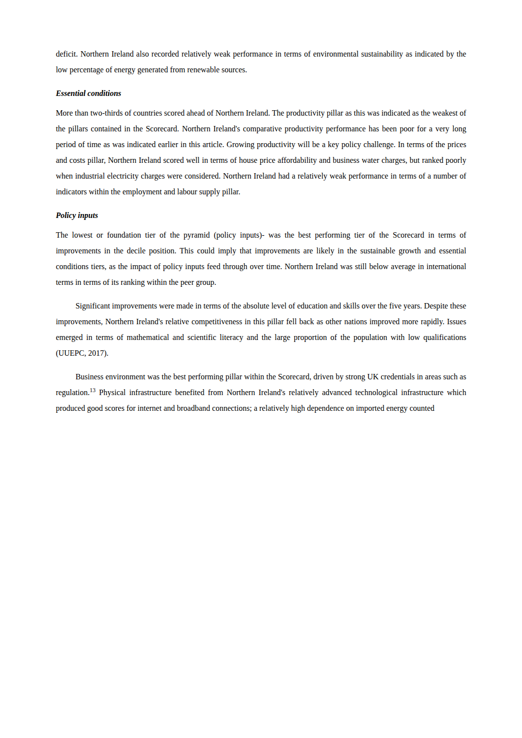deficit. Northern Ireland also recorded relatively weak performance in terms of environmental sustainability as indicated by the low percentage of energy generated from renewable sources.
Essential conditions
More than two-thirds of countries scored ahead of Northern Ireland. The productivity pillar as this was indicated as the weakest of the pillars contained in the Scorecard. Northern Ireland's comparative productivity performance has been poor for a very long period of time as was indicated earlier in this article. Growing productivity will be a key policy challenge. In terms of the prices and costs pillar, Northern Ireland scored well in terms of house price affordability and business water charges, but ranked poorly when industrial electricity charges were considered. Northern Ireland had a relatively weak performance in terms of a number of indicators within the employment and labour supply pillar.
Policy inputs
The lowest or foundation tier of the pyramid (policy inputs)- was the best performing tier of the Scorecard in terms of improvements in the decile position. This could imply that improvements are likely in the sustainable growth and essential conditions tiers, as the impact of policy inputs feed through over time. Northern Ireland was still below average in international terms in terms of its ranking within the peer group.
Significant improvements were made in terms of the absolute level of education and skills over the five years. Despite these improvements, Northern Ireland's relative competitiveness in this pillar fell back as other nations improved more rapidly. Issues emerged in terms of mathematical and scientific literacy and the large proportion of the population with low qualifications (UUEPC, 2017).
Business environment was the best performing pillar within the Scorecard, driven by strong UK credentials in areas such as regulation.13 Physical infrastructure benefited from Northern Ireland's relatively advanced technological infrastructure which produced good scores for internet and broadband connections; a relatively high dependence on imported energy counted